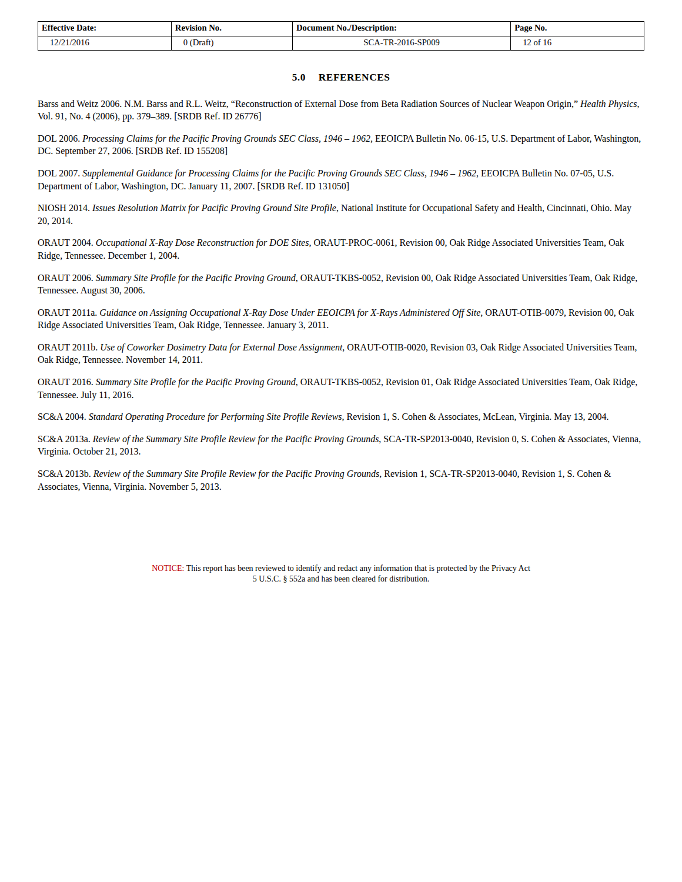| Effective Date: | Revision No. | Document No./Description: | Page No. |
| 12/21/2016 | 0 (Draft) | SCA-TR-2016-SP009 | 12 of 16 |
5.0 REFERENCES
Barss and Weitz 2006. N.M. Barss and R.L. Weitz, “Reconstruction of External Dose from Beta Radiation Sources of Nuclear Weapon Origin,” Health Physics, Vol. 91, No. 4 (2006), pp. 379–389. [SRDB Ref. ID 26776]
DOL 2006. Processing Claims for the Pacific Proving Grounds SEC Class, 1946 – 1962, EEOICPA Bulletin No. 06-15, U.S. Department of Labor, Washington, DC. September 27, 2006. [SRDB Ref. ID 155208]
DOL 2007. Supplemental Guidance for Processing Claims for the Pacific Proving Grounds SEC Class, 1946 – 1962, EEOICPA Bulletin No. 07-05, U.S. Department of Labor, Washington, DC. January 11, 2007. [SRDB Ref. ID 131050]
NIOSH 2014. Issues Resolution Matrix for Pacific Proving Ground Site Profile, National Institute for Occupational Safety and Health, Cincinnati, Ohio. May 20, 2014.
ORAUT 2004. Occupational X-Ray Dose Reconstruction for DOE Sites, ORAUT-PROC-0061, Revision 00, Oak Ridge Associated Universities Team, Oak Ridge, Tennessee. December 1, 2004.
ORAUT 2006. Summary Site Profile for the Pacific Proving Ground, ORAUT-TKBS-0052, Revision 00, Oak Ridge Associated Universities Team, Oak Ridge, Tennessee. August 30, 2006.
ORAUT 2011a. Guidance on Assigning Occupational X-Ray Dose Under EEOICPA for X-Rays Administered Off Site, ORAUT-OTIB-0079, Revision 00, Oak Ridge Associated Universities Team, Oak Ridge, Tennessee. January 3, 2011.
ORAUT 2011b. Use of Coworker Dosimetry Data for External Dose Assignment, ORAUT-OTIB-0020, Revision 03, Oak Ridge Associated Universities Team, Oak Ridge, Tennessee. November 14, 2011.
ORAUT 2016. Summary Site Profile for the Pacific Proving Ground, ORAUT-TKBS-0052, Revision 01, Oak Ridge Associated Universities Team, Oak Ridge, Tennessee. July 11, 2016.
SC&A 2004. Standard Operating Procedure for Performing Site Profile Reviews, Revision 1, S. Cohen & Associates, McLean, Virginia. May 13, 2004.
SC&A 2013a. Review of the Summary Site Profile Review for the Pacific Proving Grounds, SCA-TR-SP2013-0040, Revision 0, S. Cohen & Associates, Vienna, Virginia. October 21, 2013.
SC&A 2013b. Review of the Summary Site Profile Review for the Pacific Proving Grounds, Revision 1, SCA-TR-SP2013-0040, Revision 1, S. Cohen & Associates, Vienna, Virginia. November 5, 2013.
NOTICE: This report has been reviewed to identify and redact any information that is protected by the Privacy Act
5 U.S.C. § 552a and has been cleared for distribution.